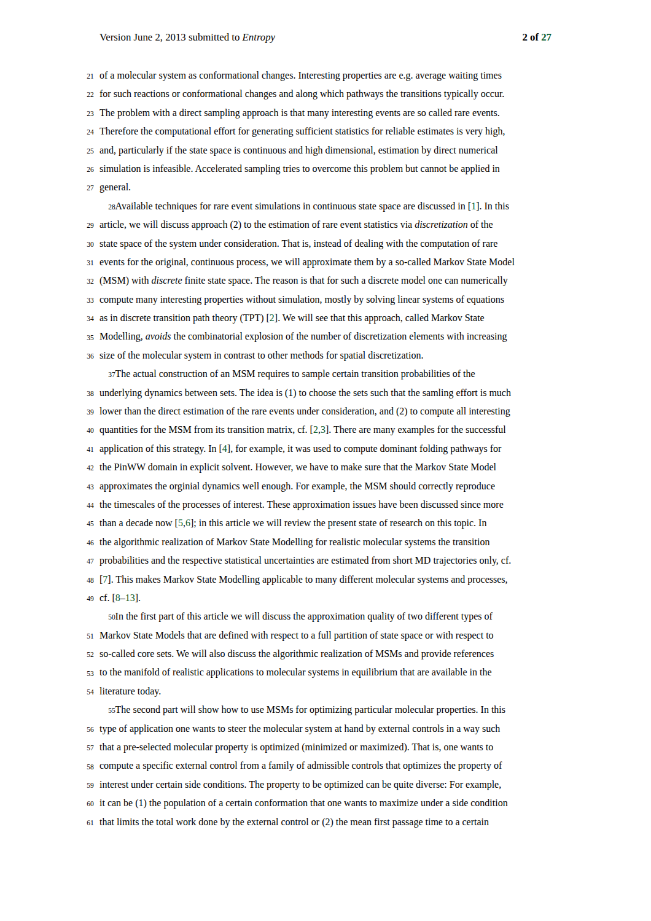Version June 2, 2013 submitted to Entropy
2 of 27
of a molecular system as conformational changes. Interesting properties are e.g. average waiting times
for such reactions or conformational changes and along which pathways the transitions typically occur.
The problem with a direct sampling approach is that many interesting events are so called rare events.
Therefore the computational effort for generating sufficient statistics for reliable estimates is very high,
and, particularly if the state space is continuous and high dimensional, estimation by direct numerical
simulation is infeasible. Accelerated sampling tries to overcome this problem but cannot be applied in
general.
Available techniques for rare event simulations in continuous state space are discussed in [1]. In this
article, we will discuss approach (2) to the estimation of rare event statistics via discretization of the
state space of the system under consideration. That is, instead of dealing with the computation of rare
events for the original, continuous process, we will approximate them by a so-called Markov State Model
(MSM) with discrete finite state space. The reason is that for such a discrete model one can numerically
compute many interesting properties without simulation, mostly by solving linear systems of equations
as in discrete transition path theory (TPT) [2]. We will see that this approach, called Markov State
Modelling, avoids the combinatorial explosion of the number of discretization elements with increasing
size of the molecular system in contrast to other methods for spatial discretization.
The actual construction of an MSM requires to sample certain transition probabilities of the
underlying dynamics between sets. The idea is (1) to choose the sets such that the samling effort is much
lower than the direct estimation of the rare events under consideration, and (2) to compute all interesting
quantities for the MSM from its transition matrix, cf. [2,3]. There are many examples for the successful
application of this strategy. In [4], for example, it was used to compute dominant folding pathways for
the PinWW domain in explicit solvent. However, we have to make sure that the Markov State Model
approximates the orginial dynamics well enough. For example, the MSM should correctly reproduce
the timescales of the processes of interest. These approximation issues have been discussed since more
than a decade now [5,6]; in this article we will review the present state of research on this topic. In
the algorithmic realization of Markov State Modelling for realistic molecular systems the transition
probabilities and the respective statistical uncertainties are estimated from short MD trajectories only, cf.
[7]. This makes Markov State Modelling applicable to many different molecular systems and processes,
cf. [8–13].
In the first part of this article we will discuss the approximation quality of two different types of
Markov State Models that are defined with respect to a full partition of state space or with respect to
so-called core sets. We will also discuss the algorithmic realization of MSMs and provide references
to the manifold of realistic applications to molecular systems in equilibrium that are available in the
literature today.
The second part will show how to use MSMs for optimizing particular molecular properties. In this
type of application one wants to steer the molecular system at hand by external controls in a way such
that a pre-selected molecular property is optimized (minimized or maximized). That is, one wants to
compute a specific external control from a family of admissible controls that optimizes the property of
interest under certain side conditions. The property to be optimized can be quite diverse: For example,
it can be (1) the population of a certain conformation that one wants to maximize under a side condition
that limits the total work done by the external control or (2) the mean first passage time to a certain